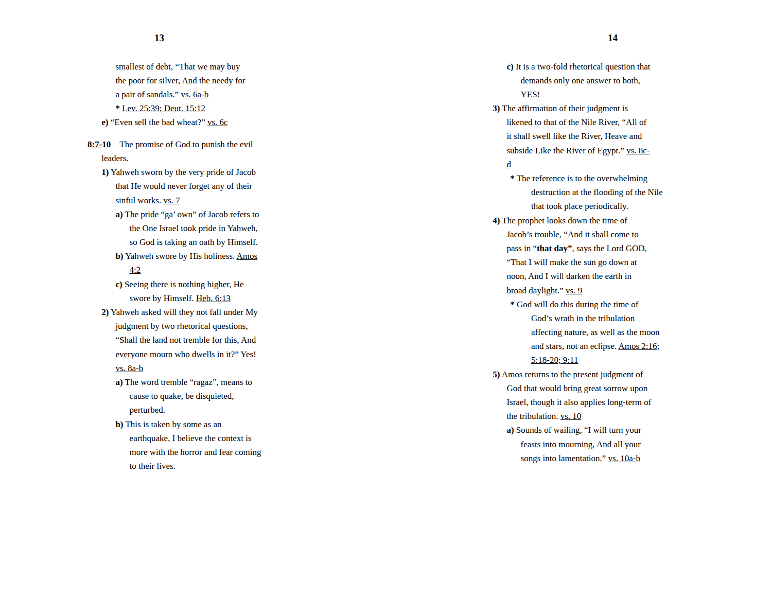13 14
smallest of debt, “That we may buy
the poor for silver, And the needy for
a pair of sandals.” vs. 6a-b
* Lev. 25:39; Deut. 15:12
e) “Even sell the bad wheat?” vs. 6c
8:7-10 The promise of God to punish the evil
leaders.
1) Yahweh sworn by the very pride of Jacob
that He would never forget any of their
sinful works. vs. 7
a) The pride “ga’ own” of Jacob refers to
the One Israel took pride in Yahweh,
so God is taking an oath by Himself.
b) Yahweh swore by His holiness. Amos
4:2
c) Seeing there is nothing higher, He
swore by Himself. Heb. 6:13
2) Yahweh asked will they not fall under My
judgment by two rhetorical questions,
“Shall the land not tremble for this, And
everyone mourn who dwells in it?” Yes!
vs. 8a-b
a) The word tremble “ragaz”, means to
cause to quake, be disquieted,
perturbed.
b) This is taken by some as an
earthquake, I believe the context is
more with the horror and fear coming
to their lives.
c) It is a two-fold rhetorical question that
demands only one answer to both,
YES!
3) The affirmation of their judgment is
likened to that of the Nile River, “All of
it shall swell like the River, Heave and
subside Like the River of Egypt.” vs. 8c-
d
* The reference is to the overwhelming
destruction at the flooding of the Nile
that took place periodically.
4) The prophet looks down the time of
Jacob’s trouble, “And it shall come to
pass in “that day”, says the Lord GOD,
“That I will make the sun go down at
noon, And I will darken the earth in
broad daylight.” vs. 9
* God will do this during the time of
God’s wrath in the tribulation
affecting nature, as well as the moon
and stars, not an eclipse. Amos 2:16;
5:18-20; 9:11
5) Amos returns to the present judgment of
God that would bring great sorrow upon
Israel, though it also applies long-term of
the tribulation. vs. 10
a) Sounds of wailing, “I will turn your
feasts into mourning, And all your
songs into lamentation.” vs. 10a-b